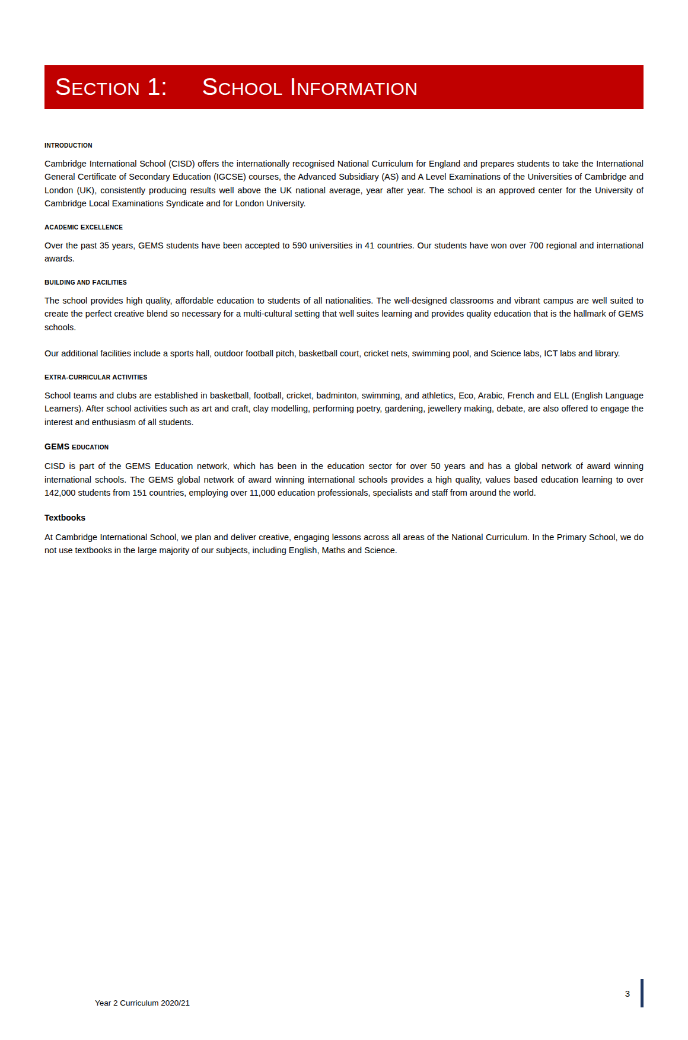SECTION 1: SCHOOL INFORMATION
INTRODUCTION
Cambridge International School (CISD) offers the internationally recognised National Curriculum for England and prepares students to take the International General Certificate of Secondary Education (IGCSE) courses, the Advanced Subsidiary (AS) and A Level Examinations of the Universities of Cambridge and London (UK), consistently producing results well above the UK national average, year after year. The school is an approved center for the University of Cambridge Local Examinations Syndicate and for London University.
ACADEMIC EXCELLENCE
Over the past 35 years, GEMS students have been accepted to 590 universities in 41 countries. Our students have won over 700 regional and international awards.
BUILDING AND FACILITIES
The school provides high quality, affordable education to students of all nationalities. The well-designed classrooms and vibrant campus are well suited to create the perfect creative blend so necessary for a multi-cultural setting that well suites learning and provides quality education that is the hallmark of GEMS schools.
Our additional facilities include a sports hall, outdoor football pitch, basketball court, cricket nets, swimming pool, and Science labs, ICT labs and library.
EXTRA-CURRICULAR ACTIVITIES
School teams and clubs are established in basketball, football, cricket, badminton, swimming, and athletics, Eco, Arabic, French and ELL (English Language Learners). After school activities such as art and craft, clay modelling, performing poetry, gardening, jewellery making, debate, are also offered to engage the interest and enthusiasm of all students.
GEMS EDUCATION
CISD is part of the GEMS Education network, which has been in the education sector for over 50 years and has a global network of award winning international schools. The GEMS global network of award winning international schools provides a high quality, values based education learning to over 142,000 students from 151 countries, employing over 11,000 education professionals, specialists and staff from around the world.
Textbooks
At Cambridge International School, we plan and deliver creative, engaging lessons across all areas of the National Curriculum. In the Primary School, we do not use textbooks in the large majority of our subjects, including English, Maths and Science.
Year 2 Curriculum 2020/21
3